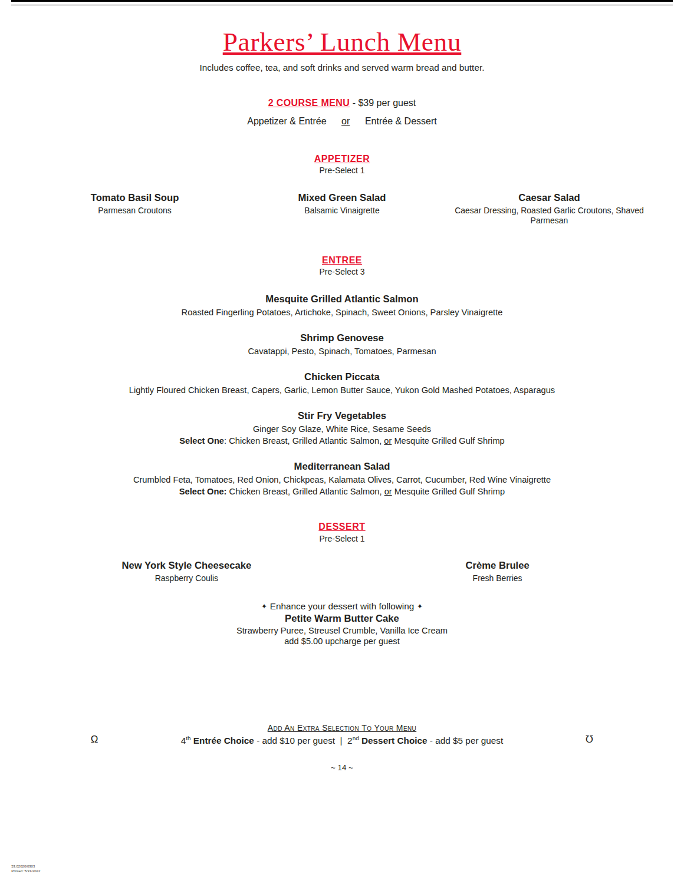Parkers’ Lunch Menu
Includes coffee, tea, and soft drinks and served warm bread and butter.
2 COURSE MENU - $39 per guest
Appetizer & Entrée or Entrée & Dessert
APPETIZER
Pre-Select 1
| Tomato Basil Soup Parmesan Croutons | Mixed Green Salad Balsamic Vinaigrette | Caesar Salad Caesar Dressing, Roasted Garlic Croutons, Shaved Parmesan |
ENTREE
Pre-Select 3
Mesquite Grilled Atlantic Salmon
Roasted Fingerling Potatoes, Artichoke, Spinach, Sweet Onions, Parsley Vinaigrette
Shrimp Genovese
Cavatappi, Pesto, Spinach, Tomatoes, Parmesan
Chicken Piccata
Lightly Floured Chicken Breast, Capers, Garlic, Lemon Butter Sauce, Yukon Gold Mashed Potatoes, Asparagus
Stir Fry Vegetables
Ginger Soy Glaze, White Rice, Sesame Seeds
Select One: Chicken Breast, Grilled Atlantic Salmon, or Mesquite Grilled Gulf Shrimp
Mediterranean Salad
Crumbled Feta, Tomatoes, Red Onion, Chickpeas, Kalamata Olives, Carrot, Cucumber, Red Wine Vinaigrette
Select One: Chicken Breast, Grilled Atlantic Salmon, or Mesquite Grilled Gulf Shrimp
DESSERT
Pre-Select 1
| New York Style Cheesecake Raspberry Coulis | Crème Brulee Fresh Berries |
✦ Enhance your dessert with following ✦
Petite Warm Butter Cake
Strawberry Puree, Streusel Crumble, Vanilla Ice Cream
add $5.00 upcharge per guest
Ω ℧
Add An Extra Selection To Your Menu
4th Entrée Choice - add $10 per guest | 2nd Dessert Choice - add $5 per guest
~ 14 ~
53.02020/0303
Printed: 5/31/2022